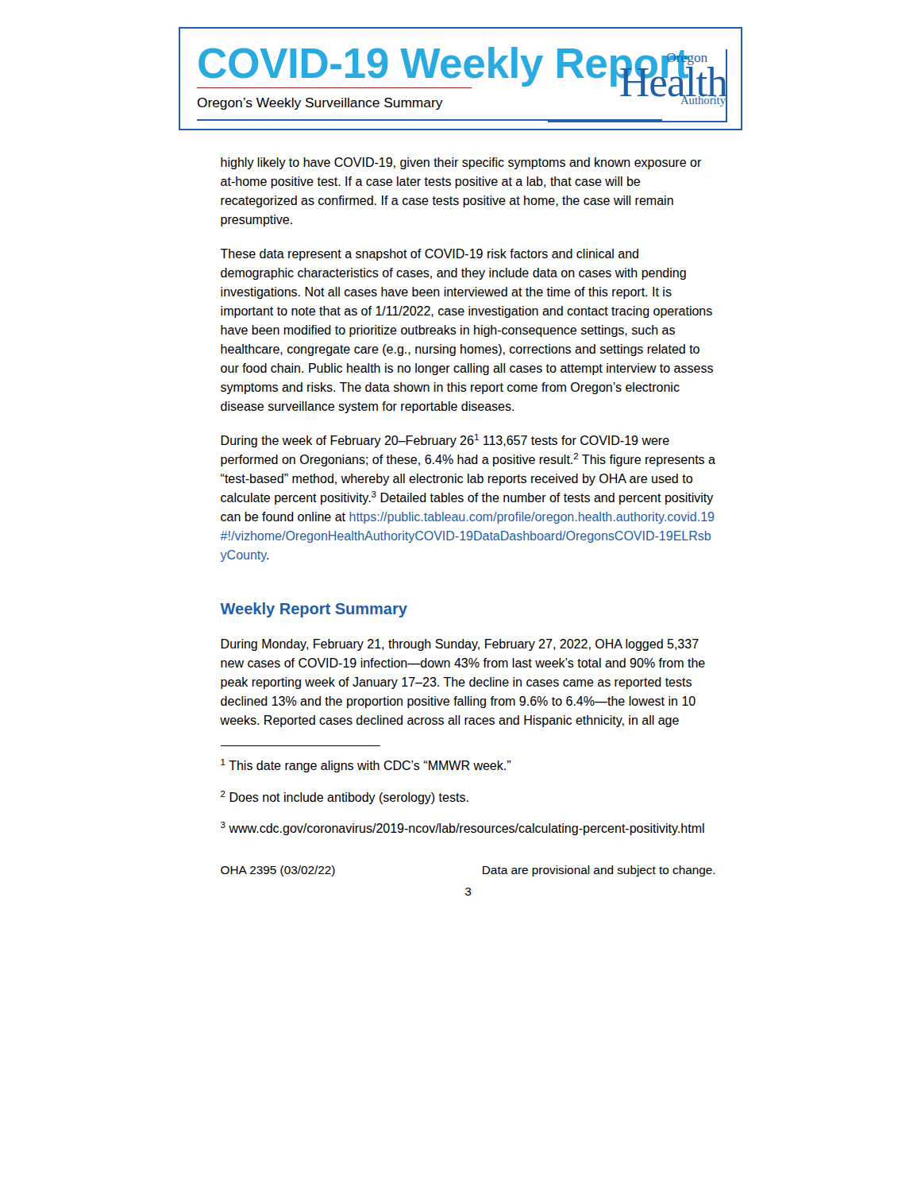COVID-19 Weekly Report
Oregon’s Weekly Surveillance Summary
Oregon Health Authority
highly likely to have COVID-19, given their specific symptoms and known exposure or at-home positive test. If a case later tests positive at a lab, that case will be recategorized as confirmed. If a case tests positive at home, the case will remain presumptive.
These data represent a snapshot of COVID-19 risk factors and clinical and demographic characteristics of cases, and they include data on cases with pending investigations. Not all cases have been interviewed at the time of this report. It is important to note that as of 1/11/2022, case investigation and contact tracing operations have been modified to prioritize outbreaks in high-consequence settings, such as healthcare, congregate care (e.g., nursing homes), corrections and settings related to our food chain. Public health is no longer calling all cases to attempt interview to assess symptoms and risks. The data shown in this report come from Oregon’s electronic disease surveillance system for reportable diseases.
During the week of February 20–February 261 113,657 tests for COVID-19 were performed on Oregonians; of these, 6.4% had a positive result.2 This figure represents a “test-based” method, whereby all electronic lab reports received by OHA are used to calculate percent positivity.3 Detailed tables of the number of tests and percent positivity can be found online at https://public.tableau.com/profile/oregon.health.authority.covid.19#!/vizhome/OregonHealthAuthorityCOVID-19DataDashboard/OregonsCOVID-19ELRsbyCounty.
Weekly Report Summary
During Monday, February 21, through Sunday, February 27, 2022, OHA logged 5,337 new cases of COVID-19 infection—down 43% from last week’s total and 90% from the peak reporting week of January 17–23. The decline in cases came as reported tests declined 13% and the proportion positive falling from 9.6% to 6.4%—the lowest in 10 weeks. Reported cases declined across all races and Hispanic ethnicity, in all age
1 This date range aligns with CDC’s “MMWR week.”
2 Does not include antibody (serology) tests.
3 www.cdc.gov/coronavirus/2019-ncov/lab/resources/calculating-percent-positivity.html
OHA 2395 (03/02/22)
Data are provisional and subject to change.
3